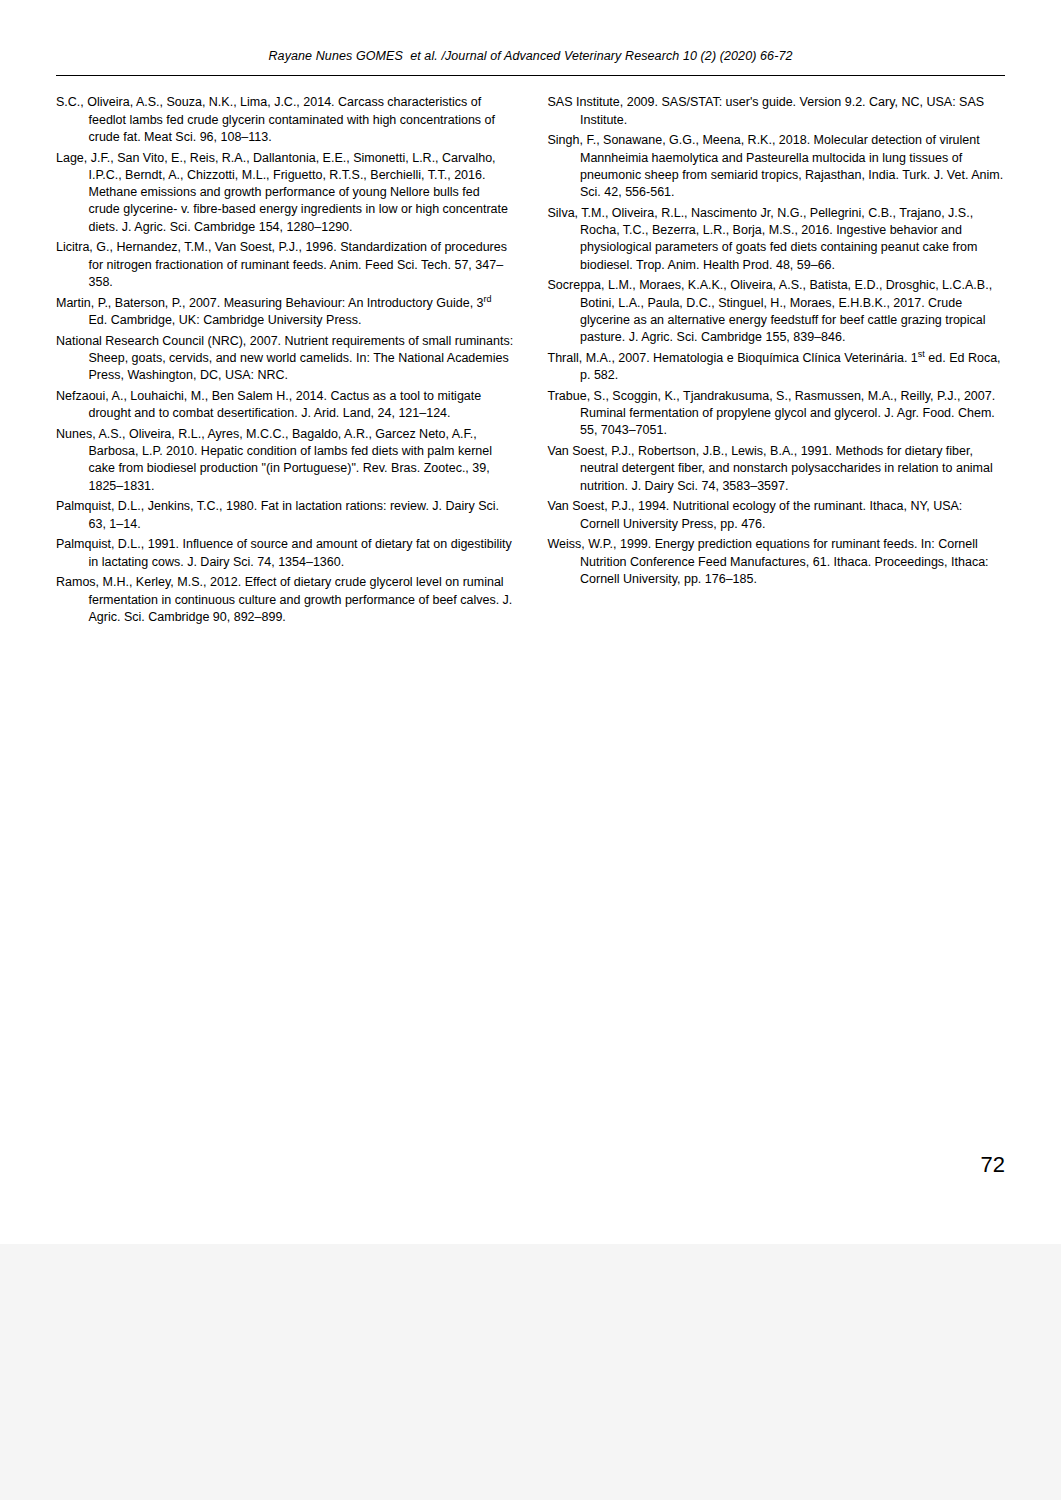Rayane Nunes GOMES et al. /Journal of Advanced Veterinary Research 10 (2) (2020) 66-72
S.C., Oliveira, A.S., Souza, N.K., Lima, J.C., 2014. Carcass characteristics of feedlot lambs fed crude glycerin contaminated with high concentrations of crude fat. Meat Sci. 96, 108–113.
Lage, J.F., San Vito, E., Reis, R.A., Dallantonia, E.E., Simonetti, L.R., Carvalho, I.P.C., Berndt, A., Chizzotti, M.L., Friguetto, R.T.S., Berchielli, T.T., 2016. Methane emissions and growth performance of young Nellore bulls fed crude glycerine- v. fibre-based energy ingredients in low or high concentrate diets. J. Agric. Sci. Cambridge 154, 1280–1290.
Licitra, G., Hernandez, T.M., Van Soest, P.J., 1996. Standardization of procedures for nitrogen fractionation of ruminant feeds. Anim. Feed Sci. Tech. 57, 347–358.
Martin, P., Baterson, P., 2007. Measuring Behaviour: An Introductory Guide, 3rd Ed. Cambridge, UK: Cambridge University Press.
National Research Council (NRC), 2007. Nutrient requirements of small ruminants: Sheep, goats, cervids, and new world camelids. In: The National Academies Press, Washington, DC, USA: NRC.
Nefzaoui, A., Louhaichi, M., Ben Salem H., 2014. Cactus as a tool to mitigate drought and to combat desertification. J. Arid. Land, 24, 121–124.
Nunes, A.S., Oliveira, R.L., Ayres, M.C.C., Bagaldo, A.R., Garcez Neto, A.F., Barbosa, L.P. 2010. Hepatic condition of lambs fed diets with palm kernel cake from biodiesel production "(in Portuguese)". Rev. Bras. Zootec., 39, 1825–1831.
Palmquist, D.L., Jenkins, T.C., 1980. Fat in lactation rations: review. J. Dairy Sci. 63, 1–14.
Palmquist, D.L., 1991. Influence of source and amount of dietary fat on digestibility in lactating cows. J. Dairy Sci. 74, 1354–1360.
Ramos, M.H., Kerley, M.S., 2012. Effect of dietary crude glycerol level on ruminal fermentation in continuous culture and growth performance of beef calves. J. Agric. Sci. Cambridge 90, 892–899.
SAS Institute, 2009. SAS/STAT: user's guide. Version 9.2. Cary, NC, USA: SAS Institute.
Singh, F., Sonawane, G.G., Meena, R.K., 2018. Molecular detection of virulent Mannheimia haemolytica and Pasteurella multocida in lung tissues of pneumonic sheep from semiarid tropics, Rajasthan, India. Turk. J. Vet. Anim. Sci. 42, 556-561.
Silva, T.M., Oliveira, R.L., Nascimento Jr, N.G., Pellegrini, C.B., Trajano, J.S., Rocha, T.C., Bezerra, L.R., Borja, M.S., 2016. Ingestive behavior and physiological parameters of goats fed diets containing peanut cake from biodiesel. Trop. Anim. Health Prod. 48, 59–66.
Socreppa, L.M., Moraes, K.A.K., Oliveira, A.S., Batista, E.D., Drosghic, L.C.A.B., Botini, L.A., Paula, D.C., Stinguel, H., Moraes, E.H.B.K., 2017. Crude glycerine as an alternative energy feedstuff for beef cattle grazing tropical pasture. J. Agric. Sci. Cambridge 155, 839–846.
Thrall, M.A., 2007. Hematologia e Bioquímica Clínica Veterinária. 1st ed. Ed Roca, p. 582.
Trabue, S., Scoggin, K., Tjandrakusuma, S., Rasmussen, M.A., Reilly, P.J., 2007. Ruminal fermentation of propylene glycol and glycerol. J. Agr. Food. Chem. 55, 7043–7051.
Van Soest, P.J., Robertson, J.B., Lewis, B.A., 1991. Methods for dietary fiber, neutral detergent fiber, and nonstarch polysaccharides in relation to animal nutrition. J. Dairy Sci. 74, 3583–3597.
Van Soest, P.J., 1994. Nutritional ecology of the ruminant. Ithaca, NY, USA: Cornell University Press, pp. 476.
Weiss, W.P., 1999. Energy prediction equations for ruminant feeds. In: Cornell Nutrition Conference Feed Manufactures, 61. Ithaca. Proceedings, Ithaca: Cornell University, pp. 176–185.
72